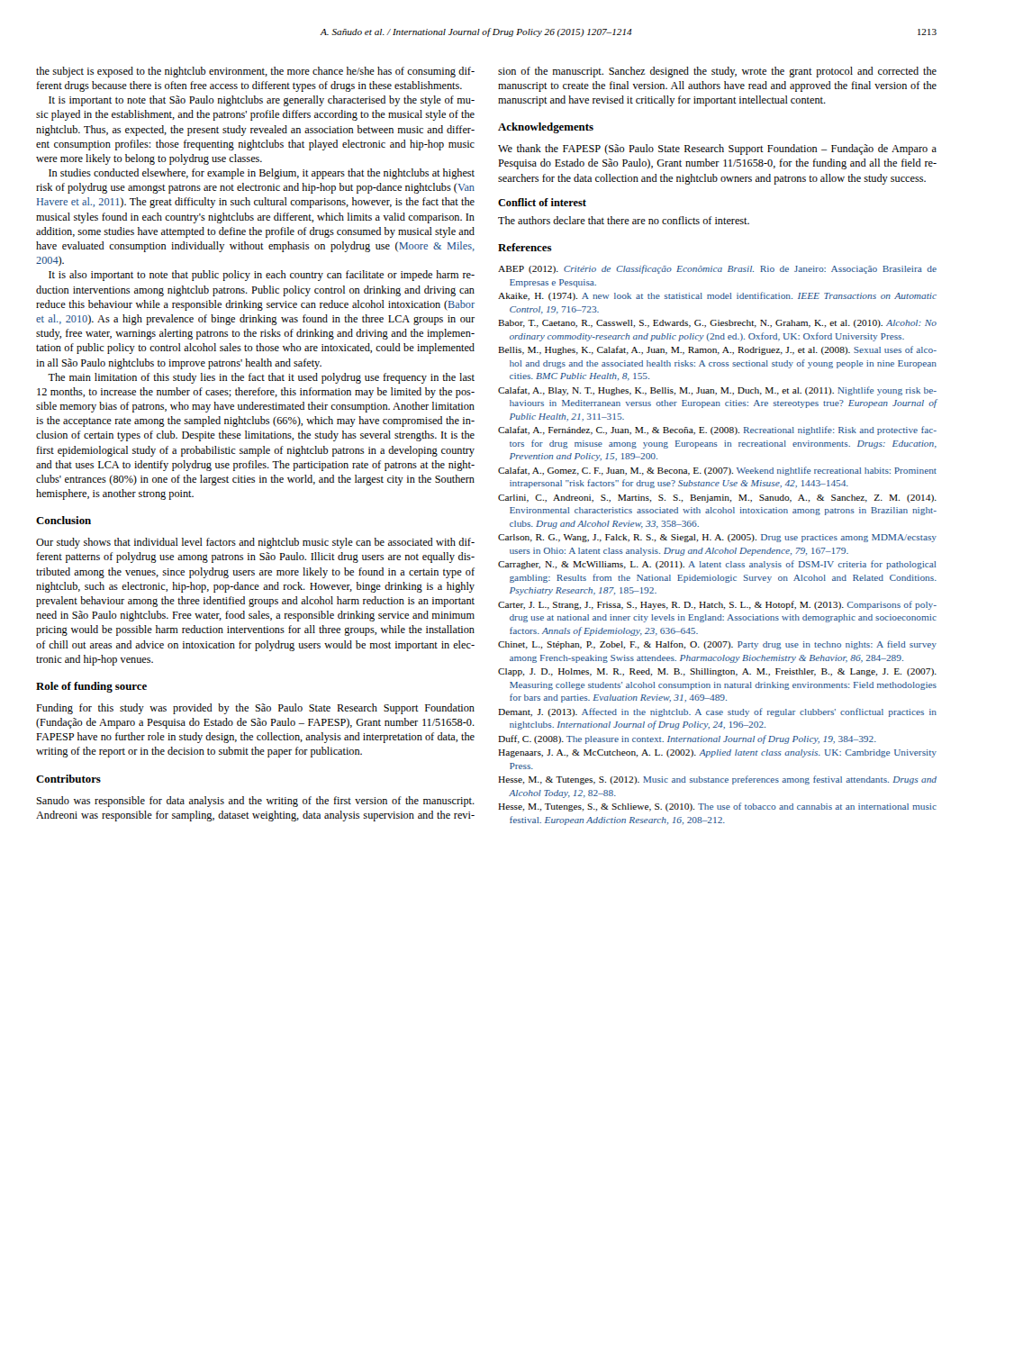A. Sañudo et al. / International Journal of Drug Policy 26 (2015) 1207–1214
1213
the subject is exposed to the nightclub environment, the more chance he/she has of consuming different drugs because there is often free access to different types of drugs in these establishments.
It is important to note that São Paulo nightclubs are generally characterised by the style of music played in the establishment, and the patrons' profile differs according to the musical style of the nightclub. Thus, as expected, the present study revealed an association between music and different consumption profiles: those frequenting nightclubs that played electronic and hip-hop music were more likely to belong to polydrug use classes.
In studies conducted elsewhere, for example in Belgium, it appears that the nightclubs at highest risk of polydrug use amongst patrons are not electronic and hip-hop but pop-dance nightclubs (Van Havere et al., 2011). The great difficulty in such cultural comparisons, however, is the fact that the musical styles found in each country's nightclubs are different, which limits a valid comparison. In addition, some studies have attempted to define the profile of drugs consumed by musical style and have evaluated consumption individually without emphasis on polydrug use (Moore & Miles, 2004).
It is also important to note that public policy in each country can facilitate or impede harm reduction interventions among nightclub patrons. Public policy control on drinking and driving can reduce this behaviour while a responsible drinking service can reduce alcohol intoxication (Babor et al., 2010). As a high prevalence of binge drinking was found in the three LCA groups in our study, free water, warnings alerting patrons to the risks of drinking and driving and the implementation of public policy to control alcohol sales to those who are intoxicated, could be implemented in all São Paulo nightclubs to improve patrons' health and safety.
The main limitation of this study lies in the fact that it used polydrug use frequency in the last 12 months, to increase the number of cases; therefore, this information may be limited by the possible memory bias of patrons, who may have underestimated their consumption. Another limitation is the acceptance rate among the sampled nightclubs (66%), which may have compromised the inclusion of certain types of club. Despite these limitations, the study has several strengths. It is the first epidemiological study of a probabilistic sample of nightclub patrons in a developing country and that uses LCA to identify polydrug use profiles. The participation rate of patrons at the nightclubs' entrances (80%) in one of the largest cities in the world, and the largest city in the Southern hemisphere, is another strong point.
Conclusion
Our study shows that individual level factors and nightclub music style can be associated with different patterns of polydrug use among patrons in São Paulo. Illicit drug users are not equally distributed among the venues, since polydrug users are more likely to be found in a certain type of nightclub, such as electronic, hip-hop, pop-dance and rock. However, binge drinking is a highly prevalent behaviour among the three identified groups and alcohol harm reduction is an important need in São Paulo nightclubs. Free water, food sales, a responsible drinking service and minimum pricing would be possible harm reduction interventions for all three groups, while the installation of chill out areas and advice on intoxication for polydrug users would be most important in electronic and hip-hop venues.
Role of funding source
Funding for this study was provided by the São Paulo State Research Support Foundation (Fundação de Amparo a Pesquisa do Estado de São Paulo – FAPESP), Grant number 11/51658-0. FAPESP have no further role in study design, the collection, analysis and interpretation of data, the writing of the report or in the decision to submit the paper for publication.
Contributors
Sanudo was responsible for data analysis and the writing of the first version of the manuscript. Andreoni was responsible for sampling, dataset weighting, data analysis supervision and the revision of the manuscript. Sanchez designed the study, wrote the grant protocol and corrected the manuscript to create the final version. All authors have read and approved the final version of the manuscript and have revised it critically for important intellectual content.
Acknowledgements
We thank the FAPESP (São Paulo State Research Support Foundation – Fundação de Amparo a Pesquisa do Estado de São Paulo), Grant number 11/51658-0, for the funding and all the field researchers for the data collection and the nightclub owners and patrons to allow the study success.
Conflict of interest
The authors declare that there are no conflicts of interest.
References
ABEP (2012). Critério de Classificação Econômica Brasil. Rio de Janeiro: Associação Brasileira de Empresas e Pesquisa.
Akaike, H. (1974). A new look at the statistical model identification. IEEE Transactions on Automatic Control, 19, 716–723.
Babor, T., Caetano, R., Casswell, S., Edwards, G., Giesbrecht, N., Graham, K., et al. (2010). Alcohol: No ordinary commodity-research and public policy (2nd ed.). Oxford, UK: Oxford University Press.
Bellis, M., Hughes, K., Calafat, A., Juan, M., Ramon, A., Rodriguez, J., et al. (2008). Sexual uses of alcohol and drugs and the associated health risks: A cross sectional study of young people in nine European cities. BMC Public Health, 8, 155.
Calafat, A., Blay, N. T., Hughes, K., Bellis, M., Juan, M., Duch, M., et al. (2011). Nightlife young risk behaviours in Mediterranean versus other European cities: Are stereotypes true? European Journal of Public Health, 21, 311–315.
Calafat, A., Fernández, C., Juan, M., & Becoña, E. (2008). Recreational nightlife: Risk and protective factors for drug misuse among young Europeans in recreational environments. Drugs: Education, Prevention and Policy, 15, 189–200.
Calafat, A., Gomez, C. F., Juan, M., & Becona, E. (2007). Weekend nightlife recreational habits: Prominent intrapersonal "risk factors" for drug use? Substance Use & Misuse, 42, 1443–1454.
Carlini, C., Andreoni, S., Martins, S. S., Benjamin, M., Sanudo, A., & Sanchez, Z. M. (2014). Environmental characteristics associated with alcohol intoxication among patrons in Brazilian nightclubs. Drug and Alcohol Review, 33, 358–366.
Carlson, R. G., Wang, J., Falck, R. S., & Siegal, H. A. (2005). Drug use practices among MDMA/ecstasy users in Ohio: A latent class analysis. Drug and Alcohol Dependence, 79, 167–179.
Carragher, N., & McWilliams, L. A. (2011). A latent class analysis of DSM-IV criteria for pathological gambling: Results from the National Epidemiologic Survey on Alcohol and Related Conditions. Psychiatry Research, 187, 185–192.
Carter, J. L., Strang, J., Frissa, S., Hayes, R. D., Hatch, S. L., & Hotopf, M. (2013). Comparisons of polydrug use at national and inner city levels in England: Associations with demographic and socioeconomic factors. Annals of Epidemiology, 23, 636–645.
Chinet, L., Stéphan, P., Zobel, F., & Halfon, O. (2007). Party drug use in techno nights: A field survey among French-speaking Swiss attendees. Pharmacology Biochemistry & Behavior, 86, 284–289.
Clapp, J. D., Holmes, M. R., Reed, M. B., Shillington, A. M., Freisthler, B., & Lange, J. E. (2007). Measuring college students' alcohol consumption in natural drinking environments: Field methodologies for bars and parties. Evaluation Review, 31, 469–489.
Demant, J. (2013). Affected in the nightclub. A case study of regular clubbers' conflictual practices in nightclubs. International Journal of Drug Policy, 24, 196–202.
Duff, C. (2008). The pleasure in context. International Journal of Drug Policy, 19, 384–392.
Hagenaars, J. A., & McCutcheon, A. L. (2002). Applied latent class analysis. UK: Cambridge University Press.
Hesse, M., & Tutenges, S. (2012). Music and substance preferences among festival attendants. Drugs and Alcohol Today, 12, 82–88.
Hesse, M., Tutenges, S., & Schliewe, S. (2010). The use of tobacco and cannabis at an international music festival. European Addiction Research, 16, 208–212.